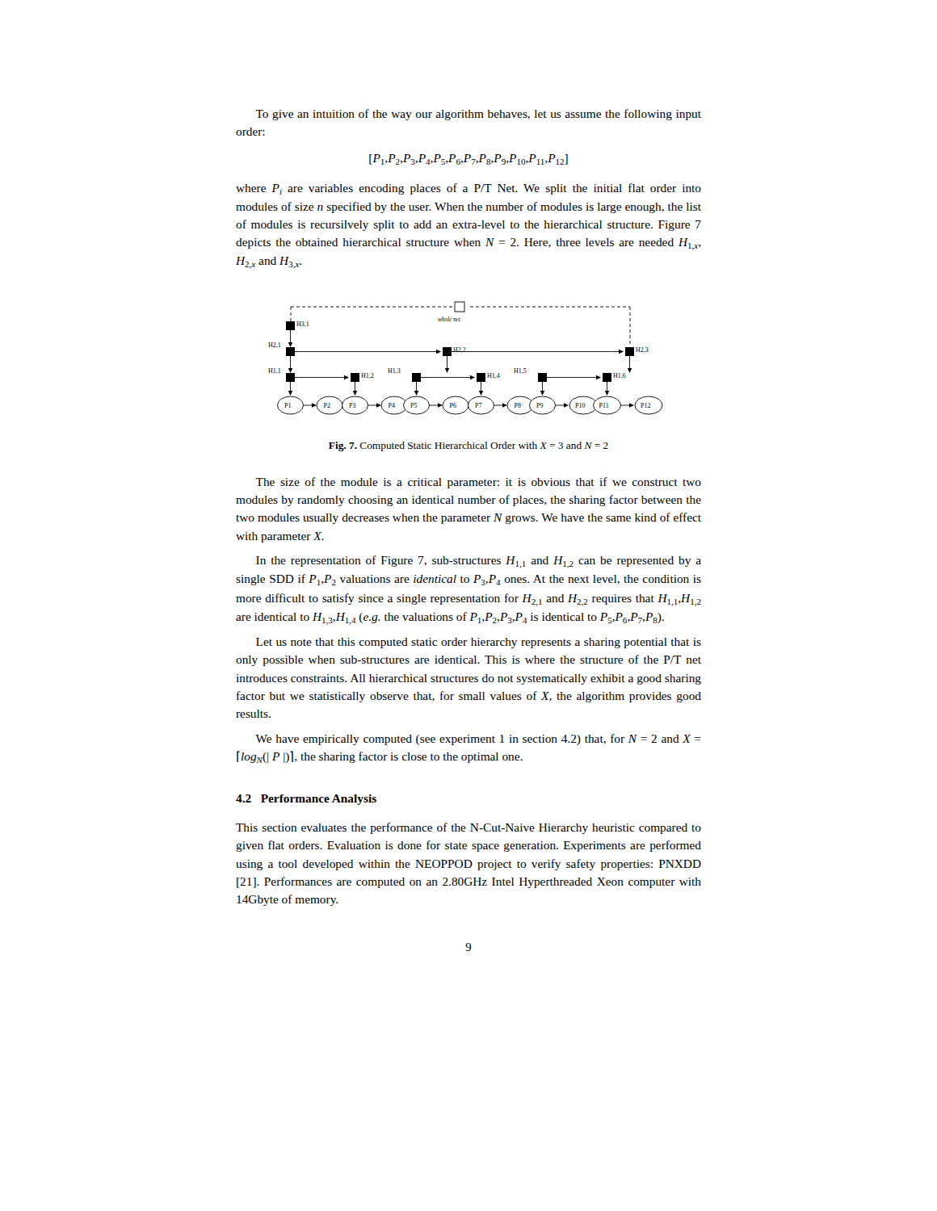To give an intuition of the way our algorithm behaves, let us assume the following input order:
[P1,P2,P3,P4,P5,P6,P7,P8,P9,P10,P11,P12]
where Pi are variables encoding places of a P/T Net. We split the initial flat order into modules of size n specified by the user. When the number of modules is large enough, the list of modules is recursilvely split to add an extra-level to the hierarchical structure. Figure 7 depicts the obtained hierarchical structure when N = 2. Here, three levels are needed H1,x, H2,x and H3,x.
whole net H3,1 H2,1 H2,2 H2,3 H1,1 H1,2 H1,3 H1,4 H1,5 H1,6 P1 P2 P3 P4 P5 P6 P7 P8 P9 P10 P11 P12
Fig. 7. Computed Static Hierarchical Order with X = 3 and N = 2
The size of the module is a critical parameter: it is obvious that if we construct two modules by randomly choosing an identical number of places, the sharing factor between the two modules usually decreases when the parameter N grows. We have the same kind of effect with parameter X.
In the representation of Figure 7, sub-structures H1,1 and H1,2 can be represented by a single SDD if P1,P2 valuations are identical to P3,P4 ones. At the next level, the condition is more difficult to satisfy since a single representation for H2,1 and H2,2 requires that H1,1,H1,2 are identical to H1,3,H1,4 (e.g. the valuations of P1,P2,P3,P4 is identical to P5,P6,P7,P8).
Let us note that this computed static order hierarchy represents a sharing potential that is only possible when sub-structures are identical. This is where the structure of the P/T net introduces constraints. All hierarchical structures do not systematically exhibit a good sharing factor but we statistically observe that, for small values of X, the algorithm provides good results.
We have empirically computed (see experiment 1 in section 4.2) that, for N = 2 and X = ⌈logN(| P |)⌉, the sharing factor is close to the optimal one.
4.2 Performance Analysis
This section evaluates the performance of the N-Cut-Naive Hierarchy heuristic compared to given flat orders. Evaluation is done for state space generation. Experiments are performed using a tool developed within the NEOPPOD project to verify safety properties: PNXDD [21]. Performances are computed on an 2.80GHz Intel Hyperthreaded Xeon computer with 14Gbyte of memory.
9